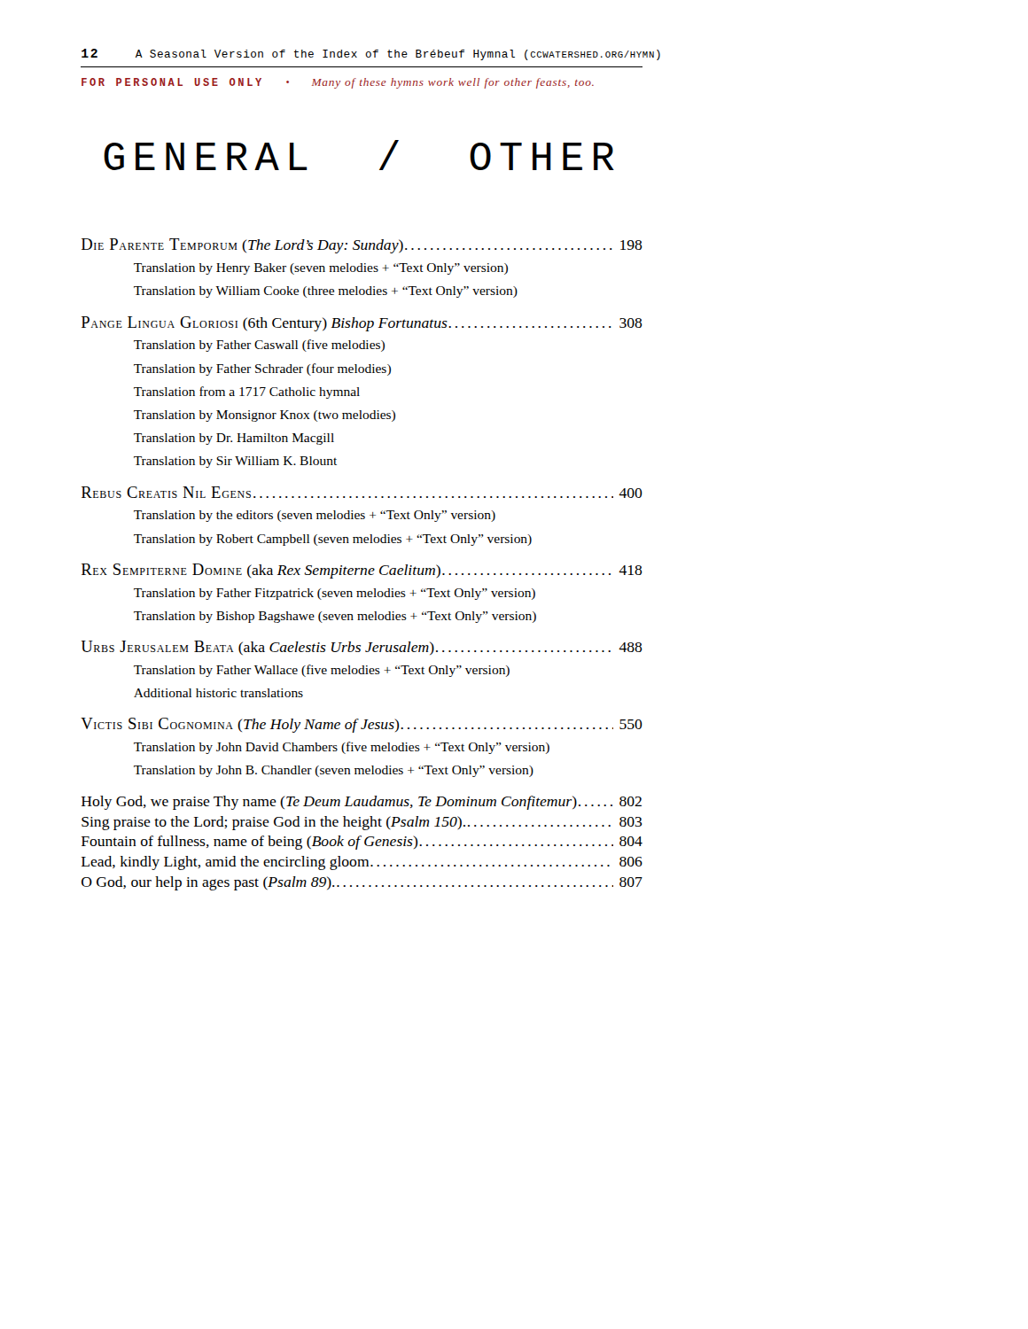12 A Seasonal Version of the Index of the Brébeuf Hymnal (CCWATERSHED.ORG/HYMN)
FOR PERSONAL USE ONLY • Many of these hymns work well for other feasts, too.
GENERAL / OTHER
Die Parente Temporum (The Lord’s Day: Sunday) ................................................................................................ 198
Translation by Henry Baker (seven melodies + “Text Only” version)
Translation by William Cooke (three melodies + “Text Only” version)
Pange Lingua Gloriosi (6th Century) Bishop Fortunatus ................................................................................................ 308
Translation by Father Caswall (five melodies)
Translation by Father Schrader (four melodies)
Translation from a 1717 Catholic hymnal
Translation by Monsignor Knox (two melodies)
Translation by Dr. Hamilton Macgill
Translation by Sir William K. Blount
Rebus Creatis Nil Egens ................................................................................................ 400
Translation by the editors (seven melodies + “Text Only” version)
Translation by Robert Campbell (seven melodies + “Text Only” version)
Rex Sempiterne Domine (aka Rex Sempiterne Caelitum) ................................................................................................ 418
Translation by Father Fitzpatrick (seven melodies + “Text Only” version)
Translation by Bishop Bagshawe (seven melodies + “Text Only” version)
Urbs Jerusalem Beata (aka Caelestis Urbs Jerusalem) ................................................................................................ 488
Translation by Father Wallace (five melodies + “Text Only” version)
Additional historic translations
Victis Sibi Cognomina (The Holy Name of Jesus) ................................................................................................ 550
Translation by John David Chambers (five melodies + “Text Only” version)
Translation by John B. Chandler (seven melodies + “Text Only” version)
Holy God, we praise Thy name (Te Deum Laudamus, Te Dominum Confitemur) ................................................................................................ 802
Sing praise to the Lord; praise God in the height (Psalm 150). ................................................................................................ 803
Fountain of fullness, name of being (Book of Genesis) ................................................................................................ 804
Lead, kindly Light, amid the encircling gloom ................................................................................................ 806
O God, our help in ages past (Psalm 89). ................................................................................................ 807